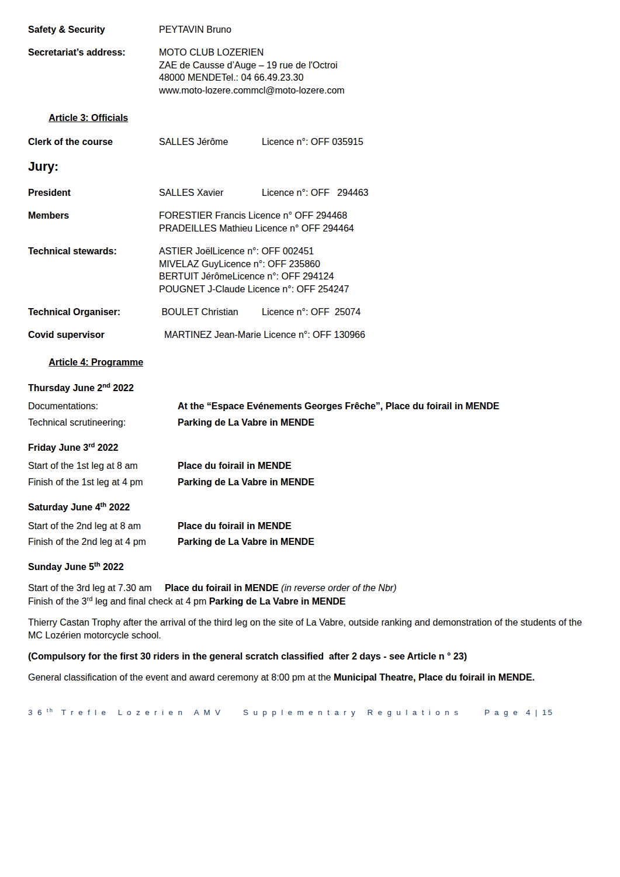Safety & Security
PEYTAVIN Bruno
Secretariat’s address:
MOTO CLUB LOZERIEN ZAE de Causse d’Auge – 19 rue de l'Octroi 48000 MENDE Tel.: 04 66.49.23.30 www.moto-lozere.com mcl@moto-lozere.com
Article 3: Officials
Clerk of the course
SALLES Jérôme Licence n°: OFF 035915
Jury:
President
SALLES Xavier Licence n°: OFF 294463
Members
FORESTIER Francis Licence n° OFF 294468 PRADEILLES Mathieu Licence n° OFF 294464
Technical stewards:
ASTIER Joël Licence n°: OFF 002451 MIVELAZ Guy Licence n°: OFF 235860 BERTUIT Jérôme Licence n°: OFF 294124 POUGNET J-Claude Licence n°: OFF 254247
Technical Organiser:
BOULET Christian Licence n°: OFF 25074
Covid supervisor
MARTINEZ Jean-Marie Licence n°: OFF 130966
Article 4: Programme
Thursday June 2nd 2022
Documentations:
At the “Espace Evénements Georges Frêche”, Place du foirail in MENDE
Technical scrutineering:
Parking de La Vabre in MENDE
Friday June 3rd 2022
Start of the 1st leg at 8 am
Place du foirail in MENDE
Finish of the 1st leg at 4 pm
Parking de La Vabre in MENDE
Saturday June 4th 2022
Start of the 2nd leg at 8 am
Place du foirail in MENDE
Finish of the 2nd leg at 4 pm
Parking de La Vabre in MENDE
Sunday June 5th 2022
Start of the 3rd leg at 7.30 am Place du foirail in MENDE (in reverse order of the Nbr)
Finish of the 3rd leg and final check at 4 pm Parking de La Vabre in MENDE
Thierry Castan Trophy after the arrival of the third leg on the site of La Vabre, outside ranking and demonstration of the students of the MC Lozérien motorcycle school.
(Compulsory for the first 30 riders in the general scratch classified after 2 days - see Article n ° 23)
General classification of the event and award ceremony at 8:00 pm at the Municipal Theatre, Place du foirail in MENDE.
3 6 th T r e f l e L o z e r i e n A M V S u p p l e m e n t a r y R e g u l a t i o n s P a g e 4 | 15